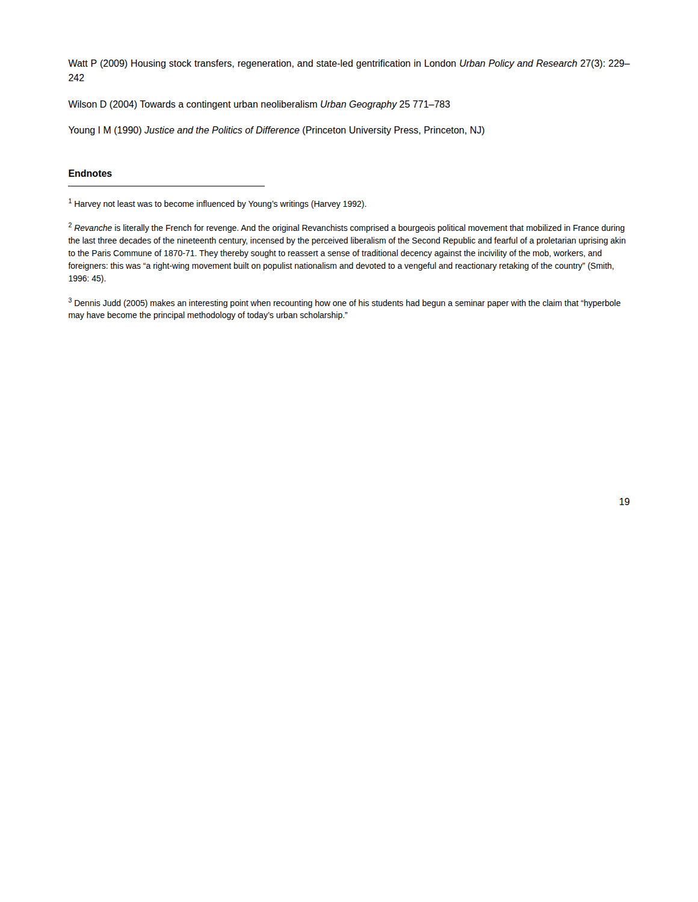Watt P (2009) Housing stock transfers, regeneration, and state-led gentrification in London Urban Policy and Research 27(3): 229–242
Wilson D (2004) Towards a contingent urban neoliberalism Urban Geography 25 771–783
Young I M (1990) Justice and the Politics of Difference (Princeton University Press, Princeton, NJ)
Endnotes
1 Harvey not least was to become influenced by Young’s writings (Harvey 1992).
2 Revanche is literally the French for revenge. And the original Revanchists comprised a bourgeois political movement that mobilized in France during the last three decades of the nineteenth century, incensed by the perceived liberalism of the Second Republic and fearful of a proletarian uprising akin to the Paris Commune of 1870-71. They thereby sought to reassert a sense of traditional decency against the incivility of the mob, workers, and foreigners: this was “a right-wing movement built on populist nationalism and devoted to a vengeful and reactionary retaking of the country” (Smith, 1996: 45).
3 Dennis Judd (2005) makes an interesting point when recounting how one of his students had begun a seminar paper with the claim that “hyperbole may have become the principal methodology of today’s urban scholarship.”
19